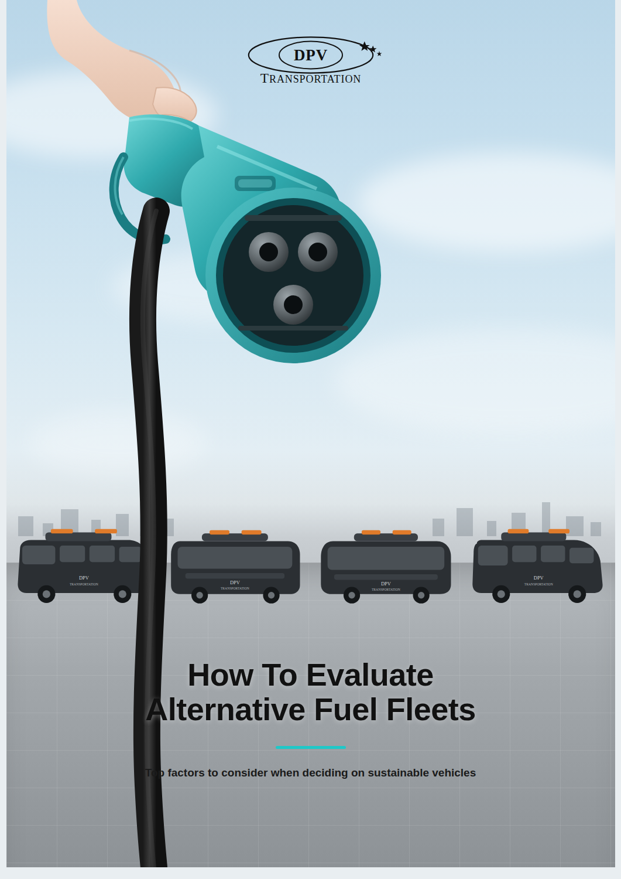DPV TRANSPORTATION
DPV TRANSPORTATION
DPV TRANSPORTATION
DPV TRANSPORTATION
DPV TRANSPORTATION
How To Evaluate
Alternative Fuel Fleets
Top factors to consider when deciding on sustainable vehicles